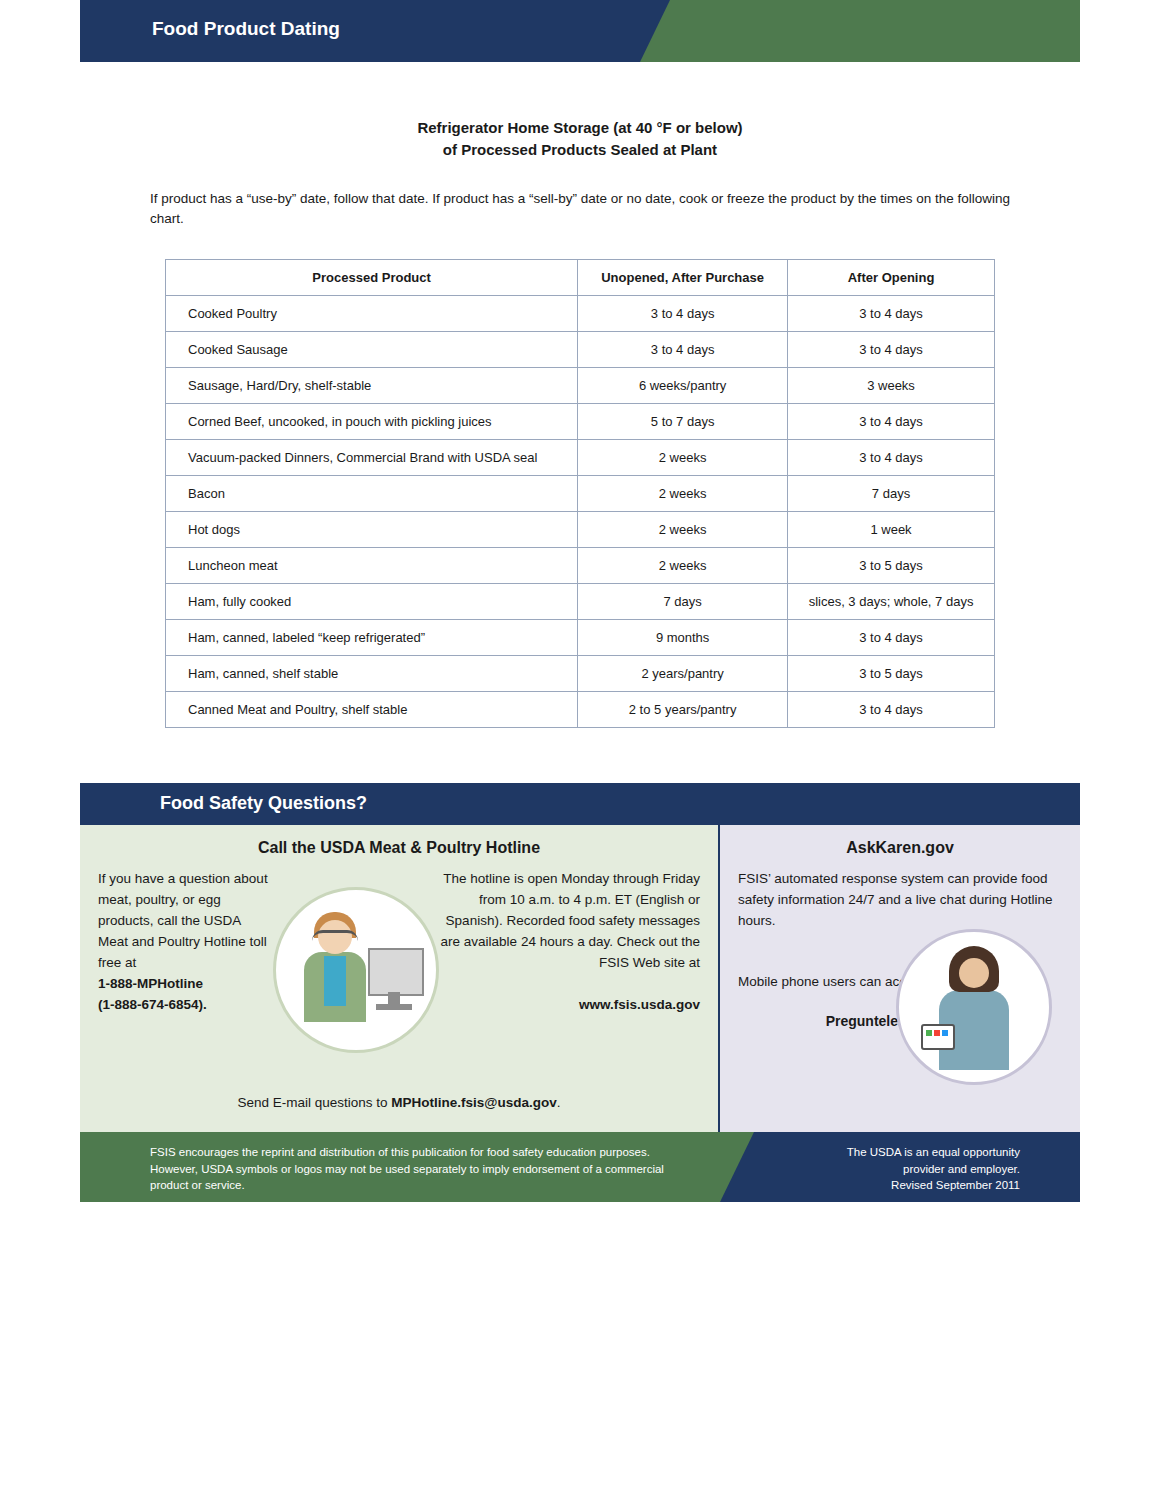Food Product Dating
Refrigerator Home Storage (at 40 °F or below)
of Processed Products Sealed at Plant
If product has a “use-by” date, follow that date. If product has a “sell-by” date or no date, cook or freeze the product by the times on the following chart.
| Processed Product | Unopened, After Purchase | After Opening |
| --- | --- | --- |
| Cooked Poultry | 3 to 4 days | 3 to 4 days |
| Cooked Sausage | 3 to 4 days | 3 to 4 days |
| Sausage, Hard/Dry, shelf-stable | 6 weeks/pantry | 3 weeks |
| Corned Beef, uncooked, in pouch with pickling juices | 5 to 7 days | 3 to 4 days |
| Vacuum-packed Dinners, Commercial Brand with USDA seal | 2 weeks | 3 to 4 days |
| Bacon | 2 weeks | 7 days |
| Hot dogs | 2 weeks | 1 week |
| Luncheon meat | 2 weeks | 3 to 5 days |
| Ham, fully cooked | 7 days | slices, 3 days; whole, 7 days |
| Ham, canned, labeled “keep refrigerated” | 9 months | 3 to 4 days |
| Ham, canned, shelf stable | 2 years/pantry | 3 to 5 days |
| Canned Meat and Poultry, shelf stable | 2 to 5 years/pantry | 3 to 4 days |
Food Safety Questions?
Call the USDA Meat & Poultry Hotline
If you have a question about meat, poultry, or egg products, call the USDA Meat and Poultry Hotline toll free at
1-888-MPHotline
(1-888-674-6854).
The hotline is open Monday through Friday from 10 a.m. to 4 p.m. ET (English or Spanish). Recorded food safety messages are available 24 hours a day. Check out the FSIS Web site at
www.fsis.usda.gov
Send E-mail questions to MPHotline.fsis@usda.gov.
AskKaren.gov
FSIS’ automated response system can provide food safety information 24/7 and a live chat during Hotline hours.
Mobile phone users can access m.askkaren.gov
PregunteleaKaren.gov
FSIS encourages the reprint and distribution of this publication for food safety education purposes. However, USDA symbols or logos may not be used separately to imply endorsement of a commercial product or service.
The USDA is an equal opportunity
provider and employer.
Revised September 2011